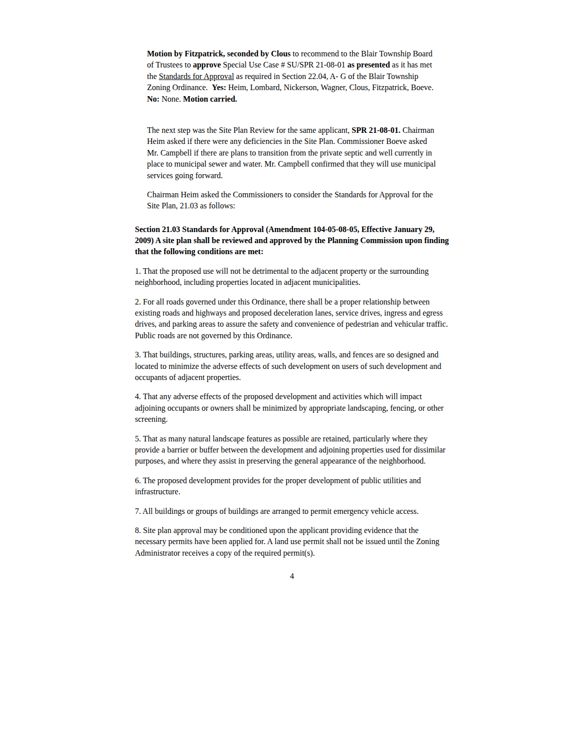Motion by Fitzpatrick, seconded by Clous to recommend to the Blair Township Board of Trustees to approve Special Use Case # SU/SPR 21-08-01 as presented as it has met the Standards for Approval as required in Section 22.04, A- G of the Blair Township Zoning Ordinance. Yes: Heim, Lombard, Nickerson, Wagner, Clous, Fitzpatrick, Boeve. No: None. Motion carried.
The next step was the Site Plan Review for the same applicant, SPR 21-08-01. Chairman Heim asked if there were any deficiencies in the Site Plan. Commissioner Boeve asked Mr. Campbell if there are plans to transition from the private septic and well currently in place to municipal sewer and water. Mr. Campbell confirmed that they will use municipal services going forward.
Chairman Heim asked the Commissioners to consider the Standards for Approval for the Site Plan, 21.03 as follows:
Section 21.03 Standards for Approval (Amendment 104-05-08-05, Effective January 29, 2009) A site plan shall be reviewed and approved by the Planning Commission upon finding that the following conditions are met:
1. That the proposed use will not be detrimental to the adjacent property or the surrounding neighborhood, including properties located in adjacent municipalities.
2. For all roads governed under this Ordinance, there shall be a proper relationship between existing roads and highways and proposed deceleration lanes, service drives, ingress and egress drives, and parking areas to assure the safety and convenience of pedestrian and vehicular traffic. Public roads are not governed by this Ordinance.
3. That buildings, structures, parking areas, utility areas, walls, and fences are so designed and located to minimize the adverse effects of such development on users of such development and occupants of adjacent properties.
4. That any adverse effects of the proposed development and activities which will impact adjoining occupants or owners shall be minimized by appropriate landscaping, fencing, or other screening.
5. That as many natural landscape features as possible are retained, particularly where they provide a barrier or buffer between the development and adjoining properties used for dissimilar purposes, and where they assist in preserving the general appearance of the neighborhood.
6. The proposed development provides for the proper development of public utilities and infrastructure.
7. All buildings or groups of buildings are arranged to permit emergency vehicle access.
8. Site plan approval may be conditioned upon the applicant providing evidence that the necessary permits have been applied for. A land use permit shall not be issued until the Zoning Administrator receives a copy of the required permit(s).
4